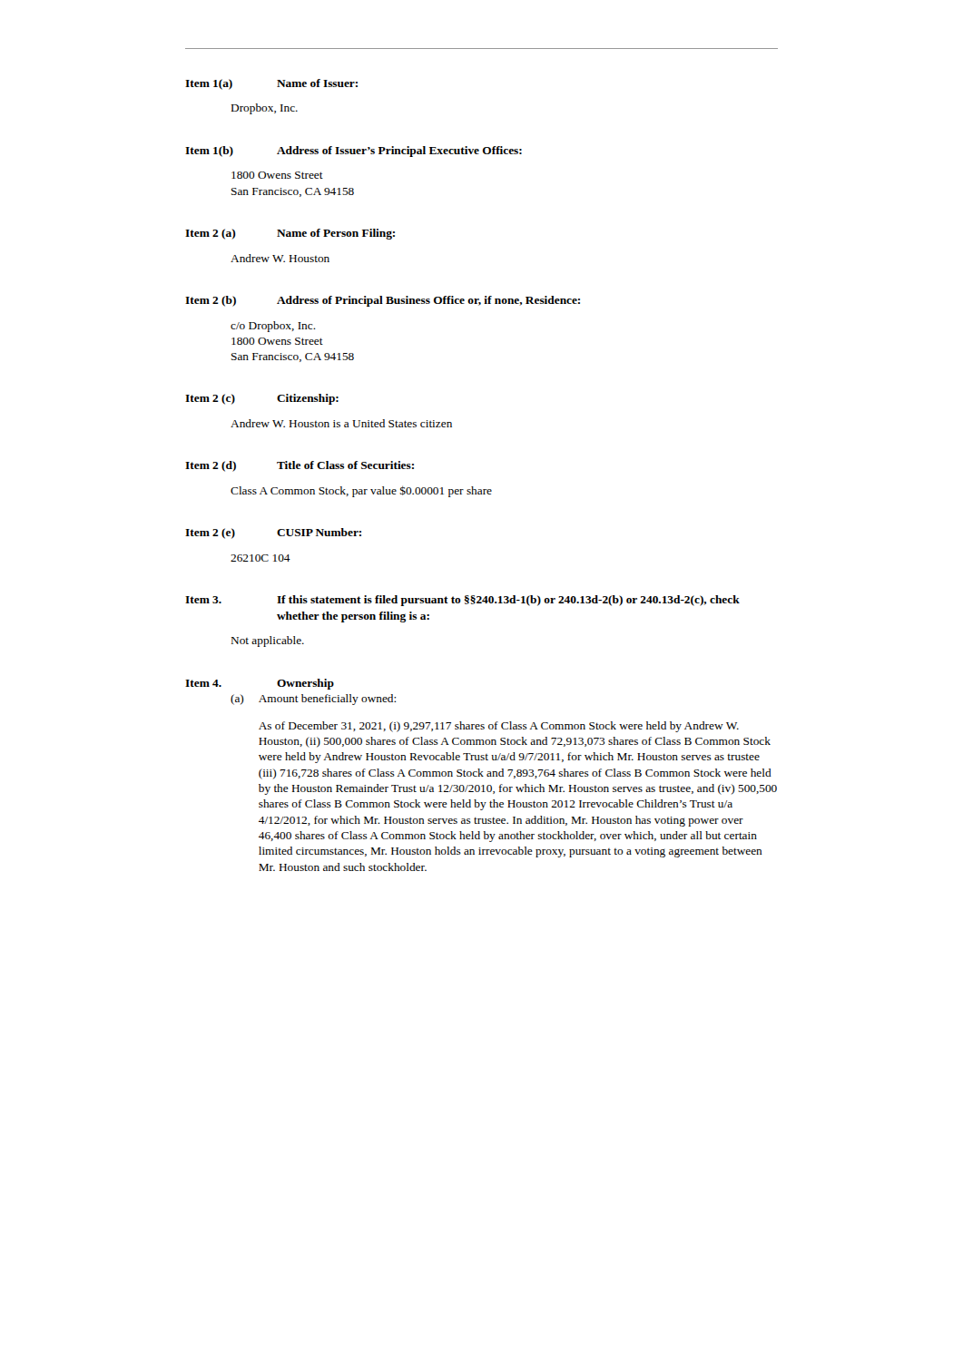| Item 1(a) | Name of Issuer: |
Dropbox, Inc.
| Item 1(b) | Address of Issuer’s Principal Executive Offices: |
1800 Owens Street
San Francisco, CA 94158
| Item 2 (a) | Name of Person Filing: |
Andrew W. Houston
| Item 2 (b) | Address of Principal Business Office or, if none, Residence: |
c/o Dropbox, Inc.
1800 Owens Street
San Francisco, CA 94158
| Item 2 (c) | Citizenship: |
Andrew W. Houston is a United States citizen
| Item 2 (d) | Title of Class of Securities: |
Class A Common Stock, par value $0.00001 per share
| Item 2 (e) | CUSIP Number: |
26210C 104
| Item 3. | If this statement is filed pursuant to §§240.13d-1(b) or 240.13d-2(b) or 240.13d-2(c), check whether the person filing is a: |
Not applicable.
| Item 4. | Ownership |
| (a) | Amount beneficially owned: |
As of December 31, 2021, (i) 9,297,117 shares of Class A Common Stock were held by Andrew W. Houston, (ii) 500,000 shares of Class A Common Stock and 72,913,073 shares of Class B Common Stock were held by Andrew Houston Revocable Trust u/a/d 9/7/2011, for which Mr. Houston serves as trustee (iii) 716,728 shares of Class A Common Stock and 7,893,764 shares of Class B Common Stock were held by the Houston Remainder Trust u/a 12/30/2010, for which Mr. Houston serves as trustee, and (iv) 500,500 shares of Class B Common Stock were held by the Houston 2012 Irrevocable Children’s Trust u/a 4/12/2012, for which Mr. Houston serves as trustee. In addition, Mr. Houston has voting power over 46,400 shares of Class A Common Stock held by another stockholder, over which, under all but certain limited circumstances, Mr. Houston holds an irrevocable proxy, pursuant to a voting agreement between Mr. Houston and such stockholder.